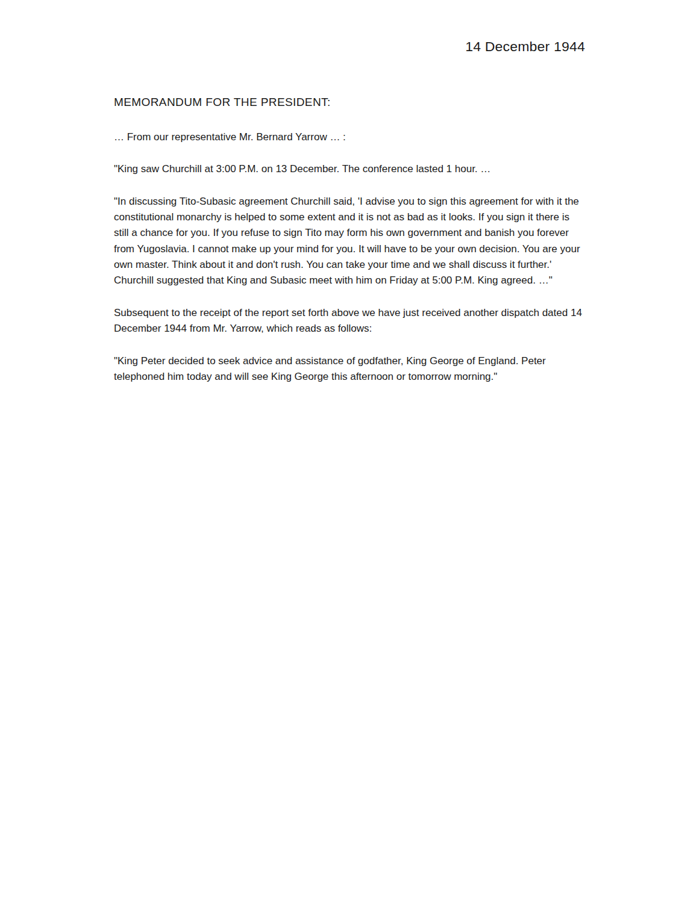14 December 1944
MEMORANDUM FOR THE PRESIDENT:
… From our representative Mr. Bernard Yarrow … :
"King saw Churchill at 3:00 P.M. on 13 December. The conference lasted 1 hour. …
"In discussing Tito-Subasic agreement Churchill said, 'I advise you to sign this agreement for with it the constitutional monarchy is helped to some extent and it is not as bad as it looks. If you sign it there is still a chance for you. If you refuse to sign Tito may form his own government and banish you forever from Yugoslavia. I cannot make up your mind for you. It will have to be your own decision. You are your own master. Think about it and don't rush. You can take your time and we shall discuss it further.' Churchill suggested that King and Subasic meet with him on Friday at 5:00 P.M. King agreed. …"
Subsequent to the receipt of the report set forth above we have just received another dispatch dated 14 December 1944 from Mr. Yarrow, which reads as follows:
"King Peter decided to seek advice and assistance of godfather, King George of England. Peter telephoned him today and will see King George this afternoon or tomorrow morning."